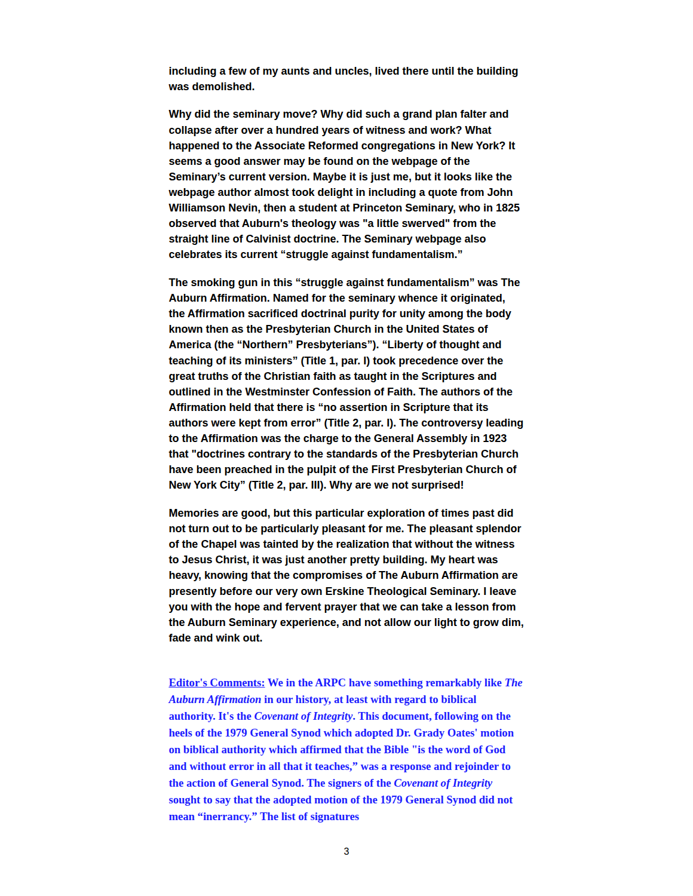including a few of my aunts and uncles, lived there until the building was demolished.
Why did the seminary move? Why did such a grand plan falter and collapse after over a hundred years of witness and work? What happened to the Associate Reformed congregations in New York? It seems a good answer may be found on the webpage of the Seminary’s current version. Maybe it is just me, but it looks like the webpage author almost took delight in including a quote from John Williamson Nevin, then a student at Princeton Seminary, who in 1825 observed that Auburn's theology was "a little swerved" from the straight line of Calvinist doctrine. The Seminary webpage also celebrates its current “struggle against fundamentalism.”
The smoking gun in this “struggle against fundamentalism” was The Auburn Affirmation. Named for the seminary whence it originated, the Affirmation sacrificed doctrinal purity for unity among the body known then as the Presbyterian Church in the United States of America (the “Northern” Presbyterians”). “Liberty of thought and teaching of its ministers” (Title 1, par. I) took precedence over the great truths of the Christian faith as taught in the Scriptures and outlined in the Westminster Confession of Faith. The authors of the Affirmation held that there is “no assertion in Scripture that its authors were kept from error” (Title 2, par. I). The controversy leading to the Affirmation was the charge to the General Assembly in 1923 that "doctrines contrary to the standards of the Presbyterian Church have been preached in the pulpit of the First Presbyterian Church of New York City” (Title 2, par. III). Why are we not surprised!
Memories are good, but this particular exploration of times past did not turn out to be particularly pleasant for me. The pleasant splendor of the Chapel was tainted by the realization that without the witness to Jesus Christ, it was just another pretty building. My heart was heavy, knowing that the compromises of The Auburn Affirmation are presently before our very own Erskine Theological Seminary. I leave you with the hope and fervent prayer that we can take a lesson from the Auburn Seminary experience, and not allow our light to grow dim, fade and wink out.
Editor's Comments: We in the ARPC have something remarkably like The Auburn Affirmation in our history, at least with regard to biblical authority. It's the Covenant of Integrity. This document, following on the heels of the 1979 General Synod which adopted Dr. Grady Oates' motion on biblical authority which affirmed that the Bible "is the word of God and without error in all that it teaches,” was a response and rejoinder to the action of General Synod. The signers of the Covenant of Integrity sought to say that the adopted motion of the 1979 General Synod did not mean “inerrancy.” The list of signatures
3